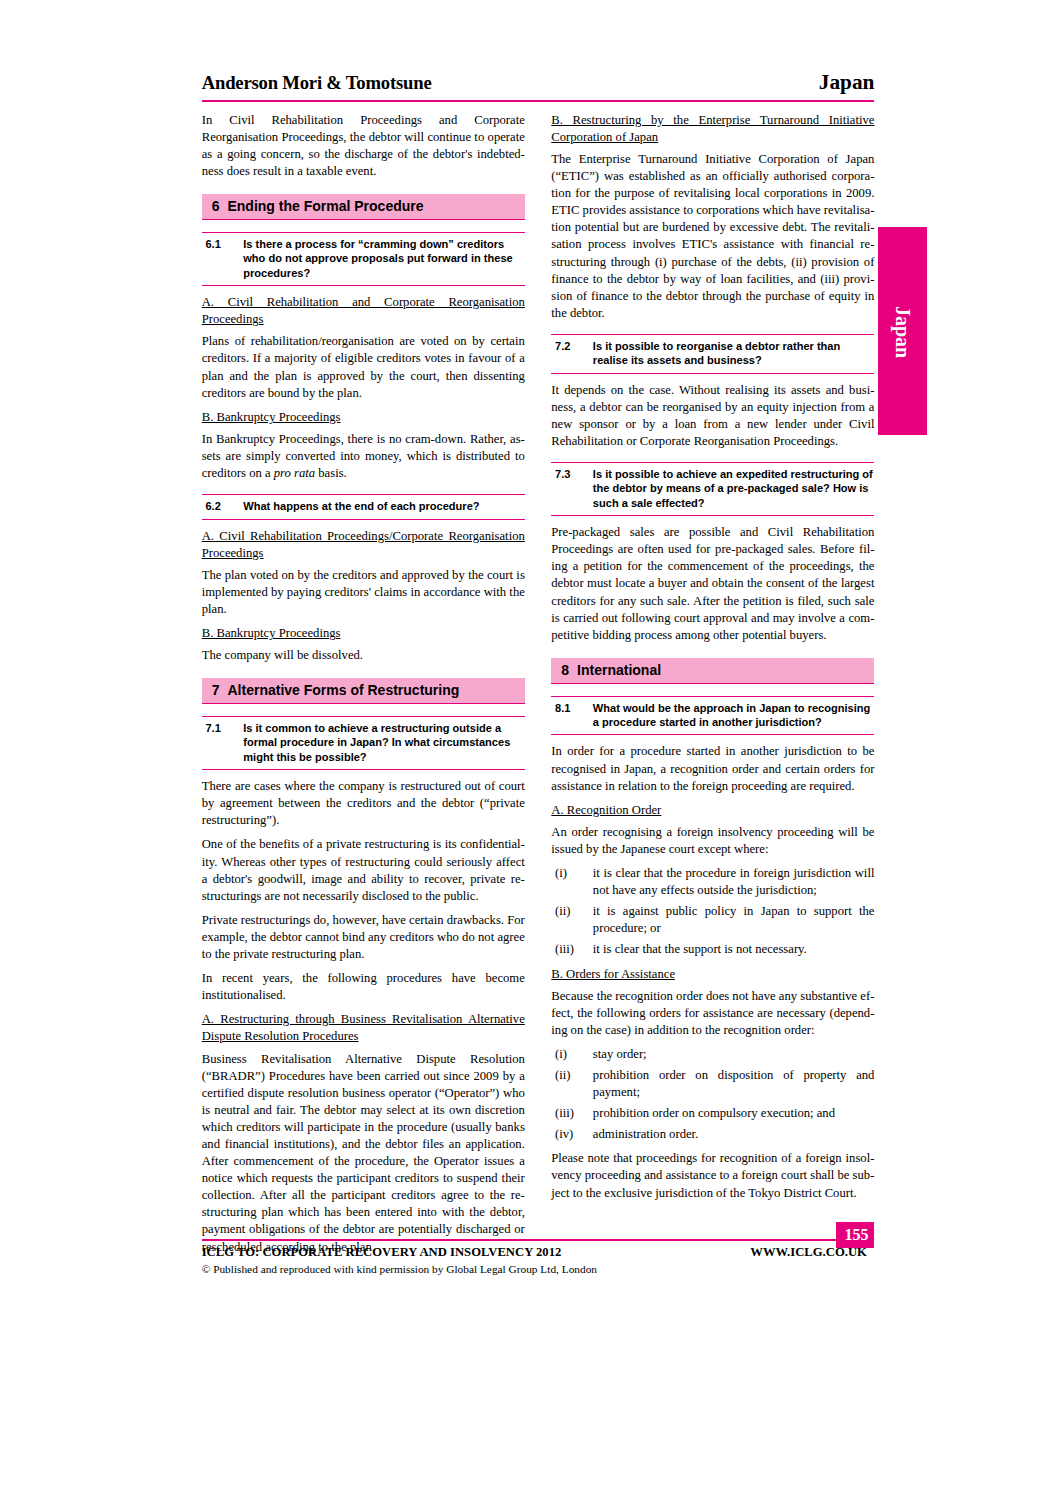Anderson Mori & Tomotsune
Japan
Japan
In Civil Rehabilitation Proceedings and Corporate Reorganisation Proceedings, the debtor will continue to operate as a going concern, so the discharge of the debtor's indebtedness does result in a taxable event.
6 Ending the Formal Procedure
6.1 Is there a process for “cramming down” creditors who do not approve proposals put forward in these procedures?
A. Civil Rehabilitation and Corporate Reorganisation Proceedings
Plans of rehabilitation/reorganisation are voted on by certain creditors. If a majority of eligible creditors votes in favour of a plan and the plan is approved by the court, then dissenting creditors are bound by the plan.
B. Bankruptcy Proceedings
In Bankruptcy Proceedings, there is no cram-down. Rather, assets are simply converted into money, which is distributed to creditors on a pro rata basis.
6.2 What happens at the end of each procedure?
A. Civil Rehabilitation Proceedings/Corporate Reorganisation Proceedings
The plan voted on by the creditors and approved by the court is implemented by paying creditors' claims in accordance with the plan.
B. Bankruptcy Proceedings
The company will be dissolved.
7 Alternative Forms of Restructuring
7.1 Is it common to achieve a restructuring outside a formal procedure in Japan? In what circumstances might this be possible?
There are cases where the company is restructured out of court by agreement between the creditors and the debtor (“private restructuring”).
One of the benefits of a private restructuring is its confidentiality. Whereas other types of restructuring could seriously affect a debtor's goodwill, image and ability to recover, private restructurings are not necessarily disclosed to the public.
Private restructurings do, however, have certain drawbacks. For example, the debtor cannot bind any creditors who do not agree to the private restructuring plan.
In recent years, the following procedures have become institutionalised.
A. Restructuring through Business Revitalisation Alternative Dispute Resolution Procedures
Business Revitalisation Alternative Dispute Resolution (“BRADR”) Procedures have been carried out since 2009 by a certified dispute resolution business operator (“Operator”) who is neutral and fair. The debtor may select at its own discretion which creditors will participate in the procedure (usually banks and financial institutions), and the debtor files an application. After commencement of the procedure, the Operator issues a notice which requests the participant creditors to suspend their collection. After all the participant creditors agree to the restructuring plan which has been entered into with the debtor, payment obligations of the debtor are potentially discharged or rescheduled according to the plan.
B. Restructuring by the Enterprise Turnaround Initiative Corporation of Japan
The Enterprise Turnaround Initiative Corporation of Japan (“ETIC”) was established as an officially authorised corporation for the purpose of revitalising local corporations in 2009. ETIC provides assistance to corporations which have revitalisation potential but are burdened by excessive debt. The revitalisation process involves ETIC's assistance with financial restructuring through (i) purchase of the debts, (ii) provision of finance to the debtor by way of loan facilities, and (iii) provision of finance to the debtor through the purchase of equity in the debtor.
7.2 Is it possible to reorganise a debtor rather than realise its assets and business?
It depends on the case. Without realising its assets and business, a debtor can be reorganised by an equity injection from a new sponsor or by a loan from a new lender under Civil Rehabilitation or Corporate Reorganisation Proceedings.
7.3 Is it possible to achieve an expedited restructuring of the debtor by means of a pre-packaged sale? How is such a sale effected?
Pre-packaged sales are possible and Civil Rehabilitation Proceedings are often used for pre-packaged sales. Before filing a petition for the commencement of the proceedings, the debtor must locate a buyer and obtain the consent of the largest creditors for any such sale. After the petition is filed, such sale is carried out following court approval and may involve a competitive bidding process among other potential buyers.
8 International
8.1 What would be the approach in Japan to recognising a procedure started in another jurisdiction?
In order for a procedure started in another jurisdiction to be recognised in Japan, a recognition order and certain orders for assistance in relation to the foreign proceeding are required.
A. Recognition Order
An order recognising a foreign insolvency proceeding will be issued by the Japanese court except where:
(i) it is clear that the procedure in foreign jurisdiction will not have any effects outside the jurisdiction;
(ii) it is against public policy in Japan to support the procedure; or
(iii) it is clear that the support is not necessary.
B. Orders for Assistance
Because the recognition order does not have any substantive effect, the following orders for assistance are necessary (depending on the case) in addition to the recognition order:
(i) stay order;
(ii) prohibition order on disposition of property and payment;
(iii) prohibition order on compulsory execution; and
(iv) administration order.
Please note that proceedings for recognition of a foreign insolvency proceeding and assistance to a foreign court shall be subject to the exclusive jurisdiction of the Tokyo District Court.
ICLG TO: CORPORATE RECOVERY AND INSOLVENCY 2012
© Published and reproduced with kind permission by Global Legal Group Ltd, London
WWW.ICLG.CO.UK
155